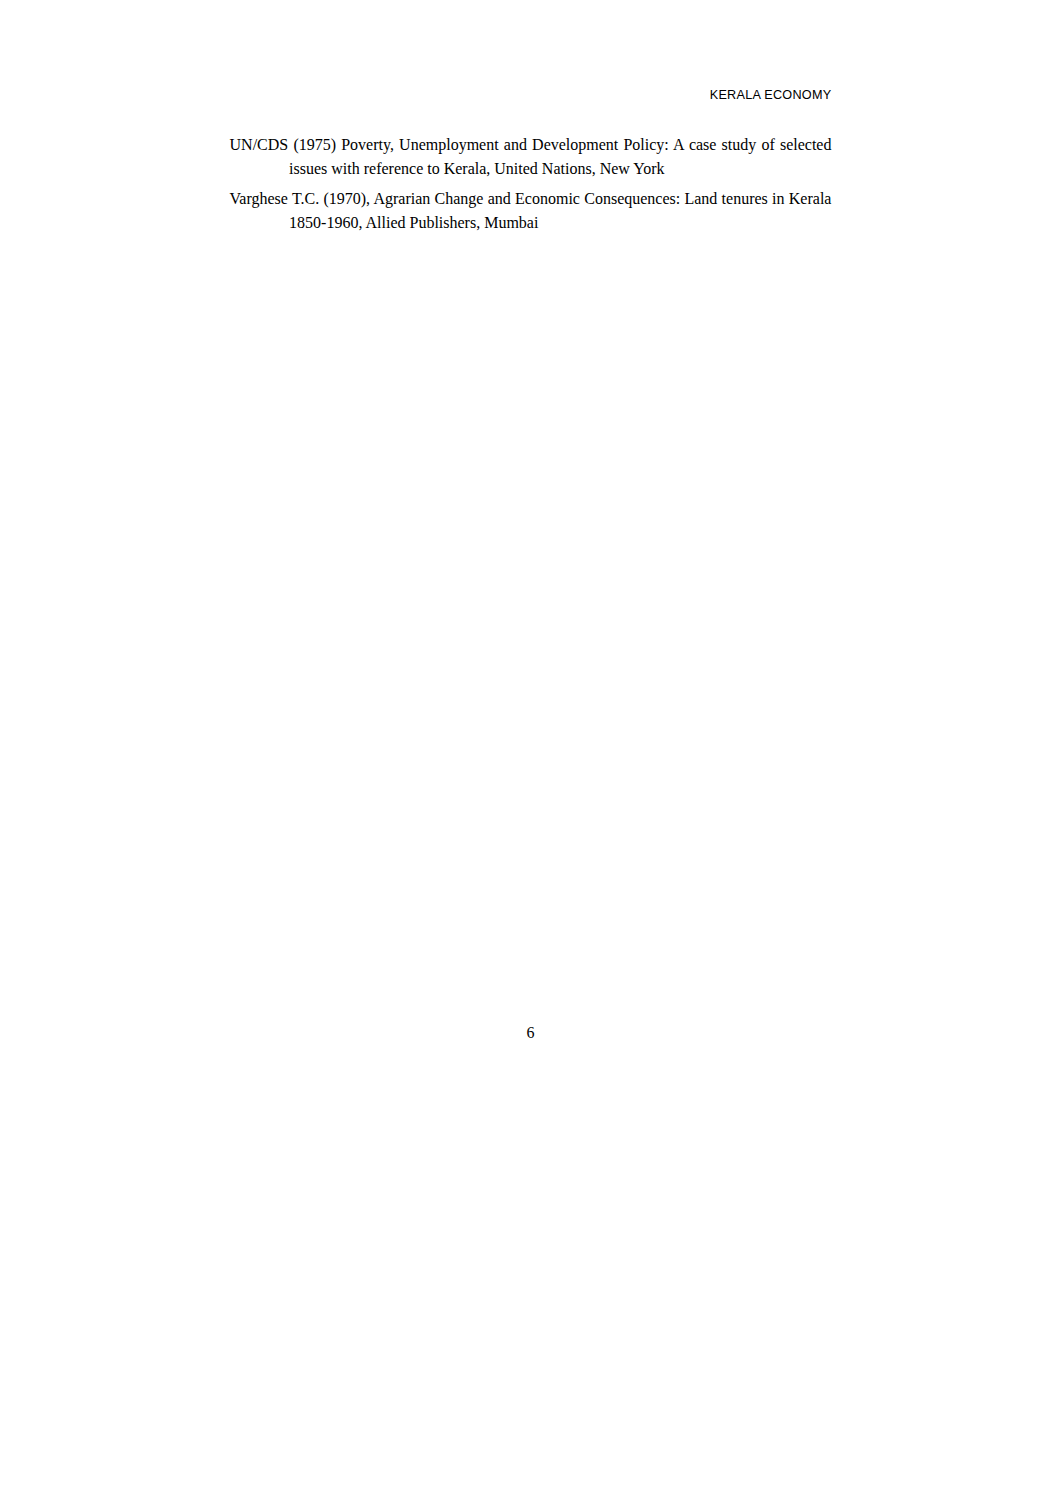KERALA ECONOMY
UN/CDS (1975) Poverty, Unemployment and Development Policy: A case study of selected issues with reference to Kerala, United Nations, New York
Varghese T.C. (1970), Agrarian Change and Economic Consequences: Land tenures in Kerala 1850-1960, Allied Publishers, Mumbai
6